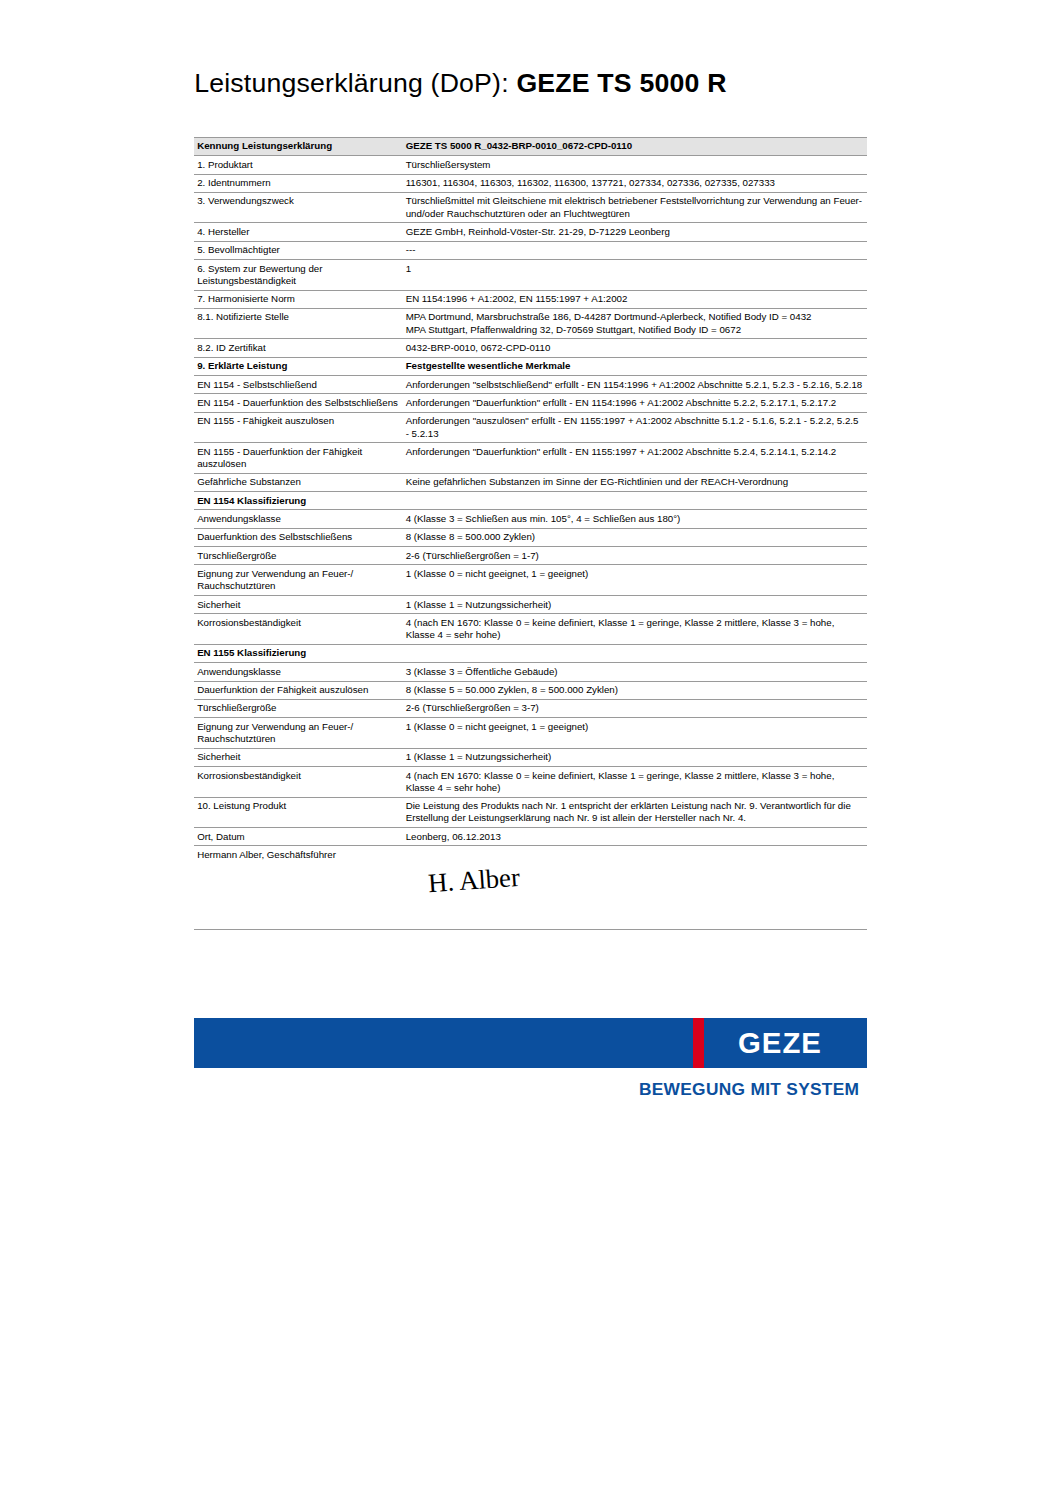Leistungserklärung (DoP): GEZE TS 5000 R
| Kennung Leistungserklärung | GEZE TS 5000 R_0432-BRP-0010_0672-CPD-0110 |
| 1. Produktart | Türschließersystem |
| 2. Identnummern | 116301, 116304, 116303, 116302, 116300, 137721, 027334, 027336, 027335, 027333 |
| 3. Verwendungszweck | Türschließmittel mit Gleitschiene mit elektrisch betriebener Feststellvorrichtung zur Verwendung an Feuer- und/oder Rauchschutztüren oder an Fluchtwegtüren |
| 4. Hersteller | GEZE GmbH, Reinhold-Vöster-Str. 21-29, D-71229 Leonberg |
| 5. Bevollmächtigter | --- |
| 6. System zur Bewertung der Leistungsbeständigkeit | 1 |
| 7. Harmonisierte Norm | EN 1154:1996 + A1:2002, EN 1155:1997 + A1:2002 |
| 8.1. Notifizierte Stelle | MPA Dortmund, Marsbruchstraße 186, D-44287 Dortmund-Aplerbeck, Notified Body ID = 0432 MPA Stuttgart, Pfaffenwaldring 32, D-70569 Stuttgart, Notified Body ID = 0672 |
| 8.2. ID Zertifikat | 0432-BRP-0010, 0672-CPD-0110 |
| 9. Erklärte Leistung | Festgestellte wesentliche Merkmale |
| EN 1154 - Selbstschließend | Anforderungen "selbstschließend" erfüllt - EN 1154:1996 + A1:2002 Abschnitte 5.2.1, 5.2.3 - 5.2.16, 5.2.18 |
| EN 1154 - Dauerfunktion des Selbstschließens | Anforderungen "Dauerfunktion" erfüllt - EN 1154:1996 + A1:2002 Abschnitte 5.2.2, 5.2.17.1, 5.2.17.2 |
| EN 1155 - Fähigkeit auszulösen | Anforderungen "auszulösen" erfüllt - EN 1155:1997 + A1:2002 Abschnitte 5.1.2 - 5.1.6, 5.2.1 - 5.2.2, 5.2.5 - 5.2.13 |
| EN 1155 - Dauerfunktion der Fähigkeit auszulösen | Anforderungen "Dauerfunktion" erfüllt - EN 1155:1997 + A1:2002 Abschnitte 5.2.4, 5.2.14.1, 5.2.14.2 |
| Gefährliche Substanzen | Keine gefährlichen Substanzen im Sinne der EG-Richtlinien und der REACH-Verordnung |
| EN 1154 Klassifizierung | |
| Anwendungsklasse | 4 (Klasse 3 = Schließen aus min. 105°, 4 = Schließen aus 180°) |
| Dauerfunktion des Selbstschließens | 8 (Klasse 8 = 500.000 Zyklen) |
| Türschließergröße | 2-6 (Türschließergrößen = 1-7) |
| Eignung zur Verwendung an Feuer-/ Rauchschutztüren | 1 (Klasse 0 = nicht geeignet, 1 = geeignet) |
| Sicherheit | 1 (Klasse 1 = Nutzungssicherheit) |
| Korrosionsbeständigkeit | 4 (nach EN 1670: Klasse 0 = keine definiert, Klasse 1 = geringe, Klasse 2 mittlere, Klasse 3 = hohe, Klasse 4 = sehr hohe) |
| EN 1155 Klassifizierung | |
| Anwendungsklasse | 3 (Klasse 3 = Öffentliche Gebäude) |
| Dauerfunktion der Fähigkeit auszulösen | 8 (Klasse 5 = 50.000 Zyklen, 8 = 500.000 Zyklen) |
| Türschließergröße | 2-6 (Türschließergrößen = 3-7) |
| Eignung zur Verwendung an Feuer-/ Rauchschutztüren | 1 (Klasse 0 = nicht geeignet, 1 = geeignet) |
| Sicherheit | 1 (Klasse 1 = Nutzungssicherheit) |
| Korrosionsbeständigkeit | 4 (nach EN 1670: Klasse 0 = keine definiert, Klasse 1 = geringe, Klasse 2 mittlere, Klasse 3 = hohe, Klasse 4 = sehr hohe) |
| 10. Leistung Produkt | Die Leistung des Produkts nach Nr. 1 entspricht der erklärten Leistung nach Nr. 9. Verantwortlich für die Erstellung der Leistungserklärung nach Nr. 9 ist allein der Hersteller nach Nr. 4. |
| Ort, Datum | Leonberg, 06.12.2013 |
| Hermann Alber, Geschäftsführer | H. Alber |
GEZE
BEWEGUNG MIT SYSTEM